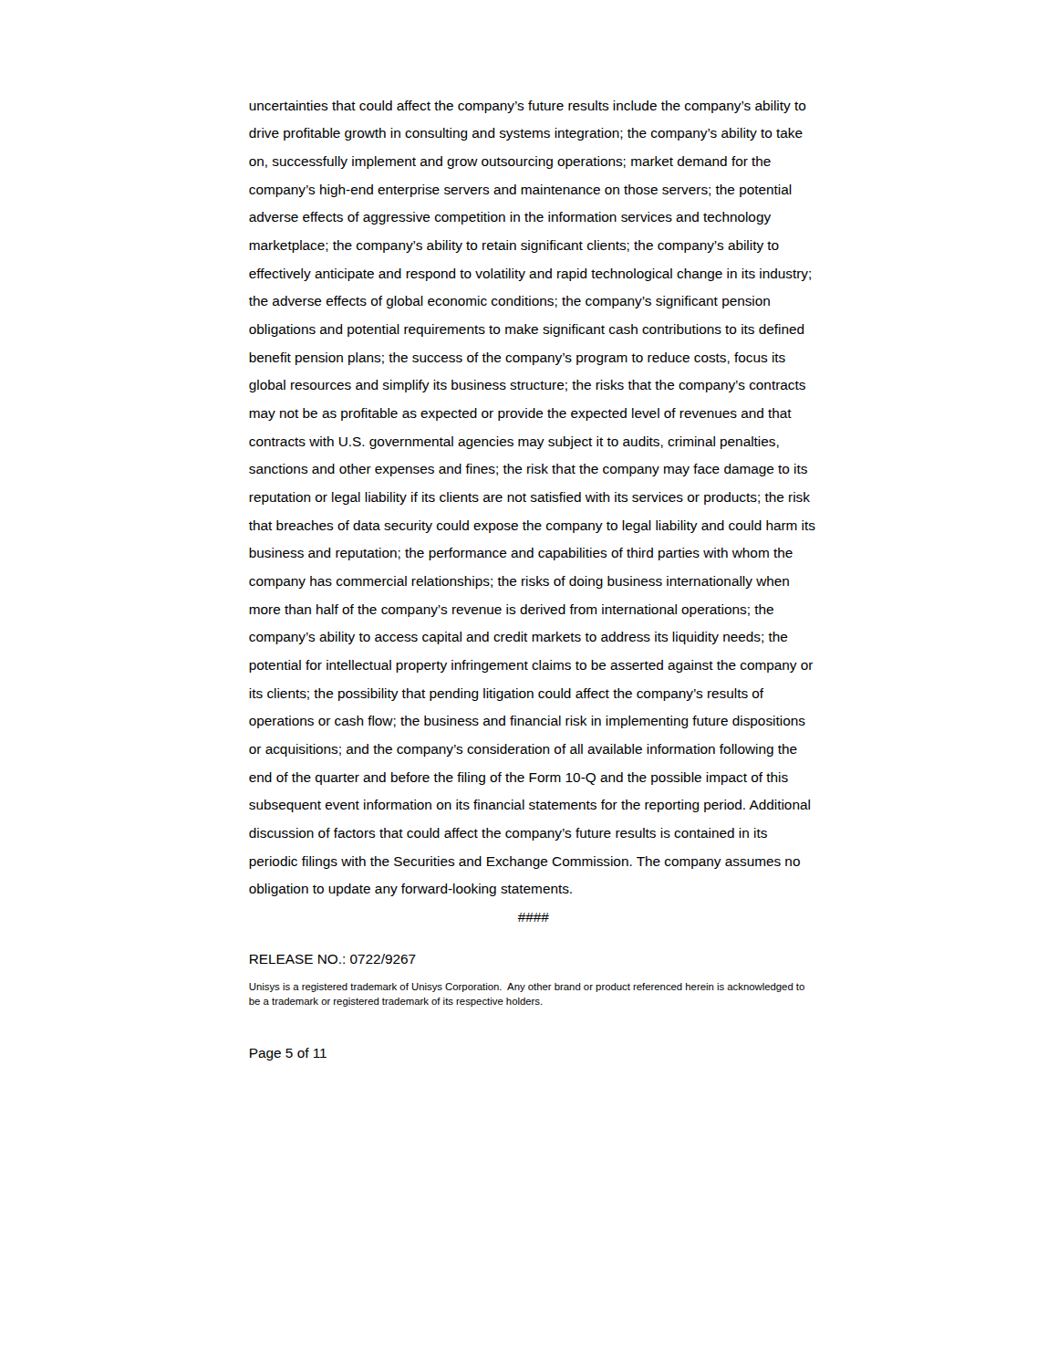uncertainties that could affect the company’s future results include the company’s ability to drive profitable growth in consulting and systems integration; the company’s ability to take on, successfully implement and grow outsourcing operations; market demand for the company’s high-end enterprise servers and maintenance on those servers; the potential adverse effects of aggressive competition in the information services and technology marketplace; the company’s ability to retain significant clients; the company’s ability to effectively anticipate and respond to volatility and rapid technological change in its industry; the adverse effects of global economic conditions; the company’s significant pension obligations and potential requirements to make significant cash contributions to its defined benefit pension plans; the success of the company’s program to reduce costs, focus its global resources and simplify its business structure; the risks that the company’s contracts may not be as profitable as expected or provide the expected level of revenues and that contracts with U.S. governmental agencies may subject it to audits, criminal penalties, sanctions and other expenses and fines; the risk that the company may face damage to its reputation or legal liability if its clients are not satisfied with its services or products; the risk that breaches of data security could expose the company to legal liability and could harm its business and reputation; the performance and capabilities of third parties with whom the company has commercial relationships; the risks of doing business internationally when more than half of the company’s revenue is derived from international operations; the company’s ability to access capital and credit markets to address its liquidity needs; the potential for intellectual property infringement claims to be asserted against the company or its clients; the possibility that pending litigation could affect the company’s results of operations or cash flow; the business and financial risk in implementing future dispositions or acquisitions; and the company’s consideration of all available information following the end of the quarter and before the filing of the Form 10-Q and the possible impact of this subsequent event information on its financial statements for the reporting period. Additional discussion of factors that could affect the company’s future results is contained in its periodic filings with the Securities and Exchange Commission. The company assumes no obligation to update any forward-looking statements.
####
RELEASE NO.: 0722/9267
Unisys is a registered trademark of Unisys Corporation. Any other brand or product referenced herein is acknowledged to be a trademark or registered trademark of its respective holders.
Page 5 of 11